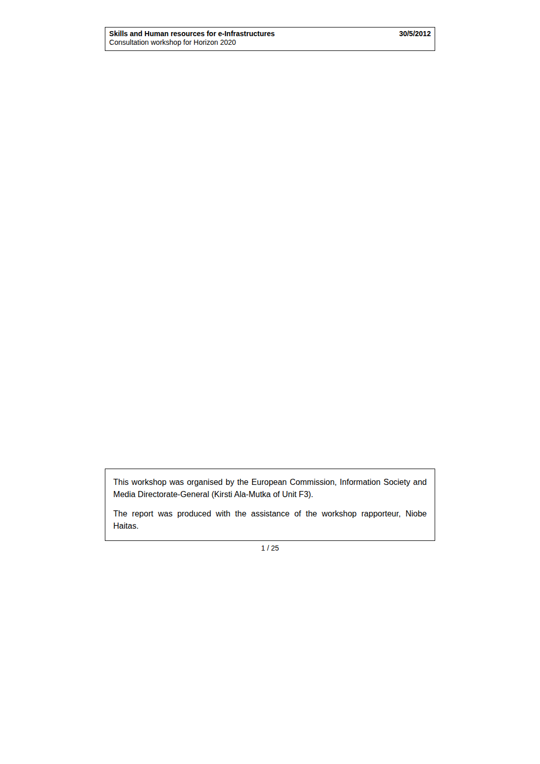Skills and Human resources for e-Infrastructures 30/5/2012
Consultation workshop for Horizon 2020
This workshop was organised by the European Commission, Information Society and Media Directorate-General (Kirsti Ala-Mutka of Unit F3).
The report was produced with the assistance of the workshop rapporteur, Niobe Haitas.
1 / 25